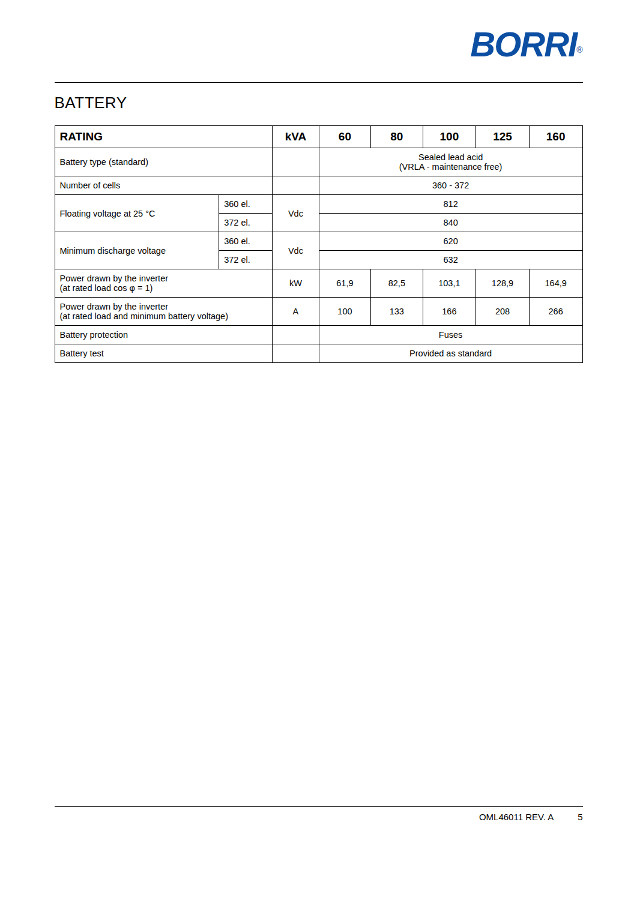BORRI®
BATTERY
| RATING | kVA | 60 | 80 | 100 | 125 | 160 |
| --- | --- | --- | --- | --- | --- | --- |
| Battery type (standard) | | Sealed lead acid (VRLA - maintenance free) |
| Number of cells | | 360 - 372 |
| Floating voltage at 25 °C | 360 el. | Vdc | 812 |
| 372 el. | 840 |
| Minimum discharge voltage | 360 el. | Vdc | 620 |
| 372 el. | 632 |
| Power drawn by the inverter (at rated load cos φ = 1) | kW | 61,9 | 82,5 | 103,1 | 128,9 | 164,9 |
| Power drawn by the inverter (at rated load and minimum battery voltage) | A | 100 | 133 | 166 | 208 | 266 |
| Battery protection | | Fuses |
| Battery test | | Provided as standard |
OML46011 REV. A5